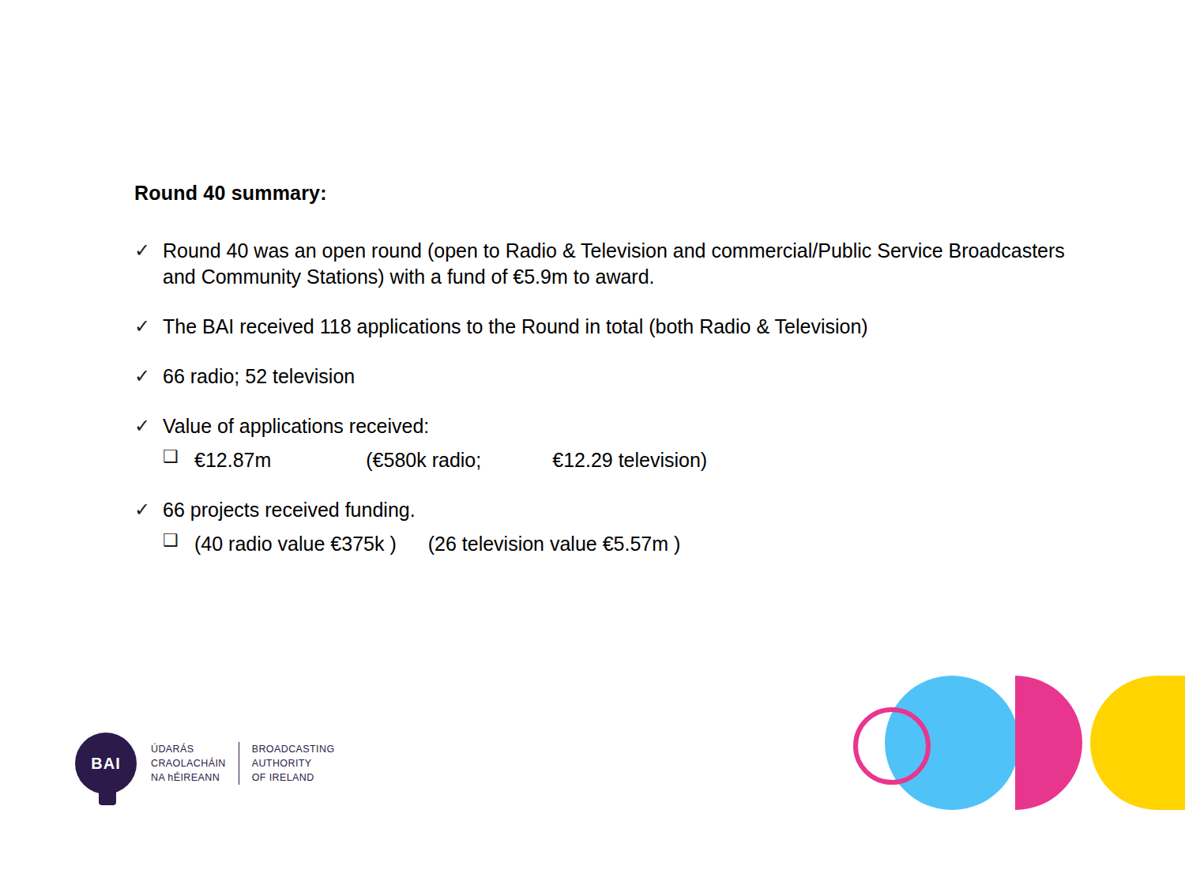Round 40 summary:
Round 40 was an open round (open to Radio & Television and commercial/Public Service Broadcasters and Community Stations) with a fund of €5.9m to award.
The BAI received 118 applications to the Round in total (both Radio & Television)
66 radio; 52 television
Value of applications received:
€12.87m (€580k radio; €12.29 television)
66 projects received funding.
(40 radio value €375k ) (26 television value €5.57m )
BAI
ÚDARÁS
CRAOLACHÁIN
NA hÉIREANN
BROADCASTING
AUTHORITY
OF IRELAND